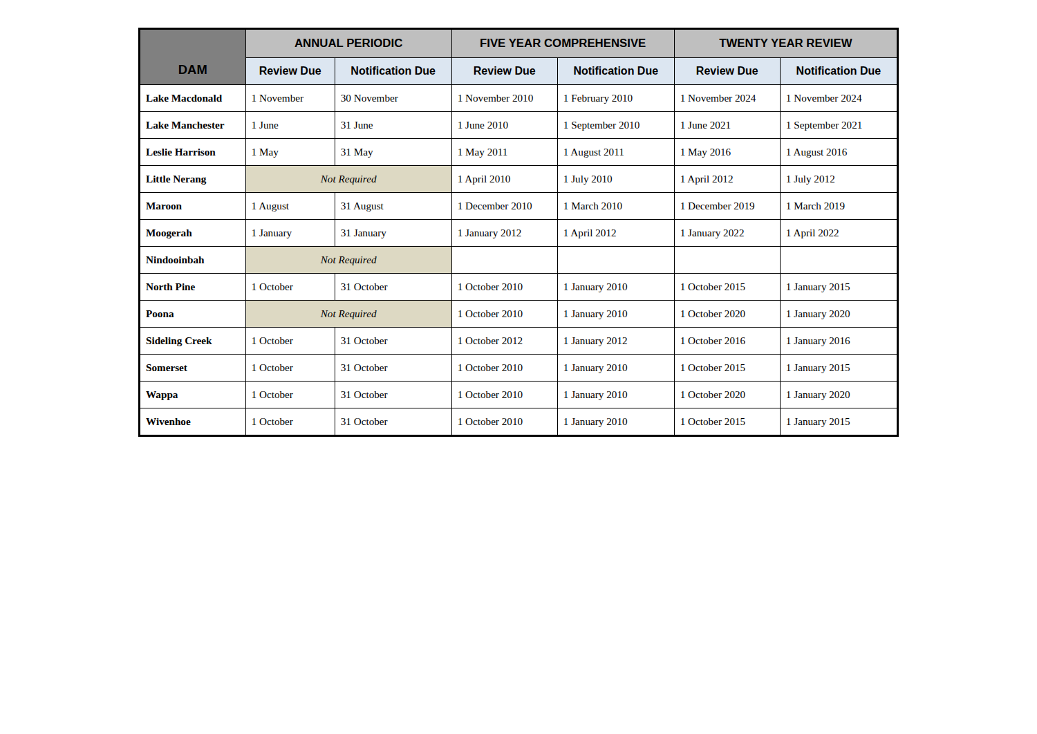| DAM | ANNUAL PERIODIC | FIVE YEAR COMPREHENSIVE | TWENTY YEAR REVIEW |
| --- | --- | --- | --- |
| Review Due | Notification Due | Review Due | Notification Due | Review Due | Notification Due |
| Lake Macdonald | 1 November | 30 November | 1 November 2010 | 1 February 2010 | 1 November 2024 | 1 November 2024 |
| Lake Manchester | 1 June | 31 June | 1 June 2010 | 1 September 2010 | 1 June 2021 | 1 September 2021 |
| Leslie Harrison | 1 May | 31 May | 1 May 2011 | 1 August 2011 | 1 May 2016 | 1 August 2016 |
| Little Nerang | Not Required | 1 April 2010 | 1 July 2010 | 1 April 2012 | 1 July 2012 |
| Maroon | 1 August | 31 August | 1 December 2010 | 1 March 2010 | 1 December 2019 | 1 March 2019 |
| Moogerah | 1 January | 31 January | 1 January 2012 | 1 April 2012 | 1 January 2022 | 1 April 2022 |
| Nindooinbah | Not Required | | | | |
| North Pine | 1 October | 31 October | 1 October 2010 | 1 January 2010 | 1 October 2015 | 1 January 2015 |
| Poona | Not Required | 1 October 2010 | 1 January 2010 | 1 October 2020 | 1 January 2020 |
| Sideling Creek | 1 October | 31 October | 1 October 2012 | 1 January 2012 | 1 October 2016 | 1 January 2016 |
| Somerset | 1 October | 31 October | 1 October 2010 | 1 January 2010 | 1 October 2015 | 1 January 2015 |
| Wappa | 1 October | 31 October | 1 October 2010 | 1 January 2010 | 1 October 2020 | 1 January 2020 |
| Wivenhoe | 1 October | 31 October | 1 October 2010 | 1 January 2010 | 1 October 2015 | 1 January 2015 |